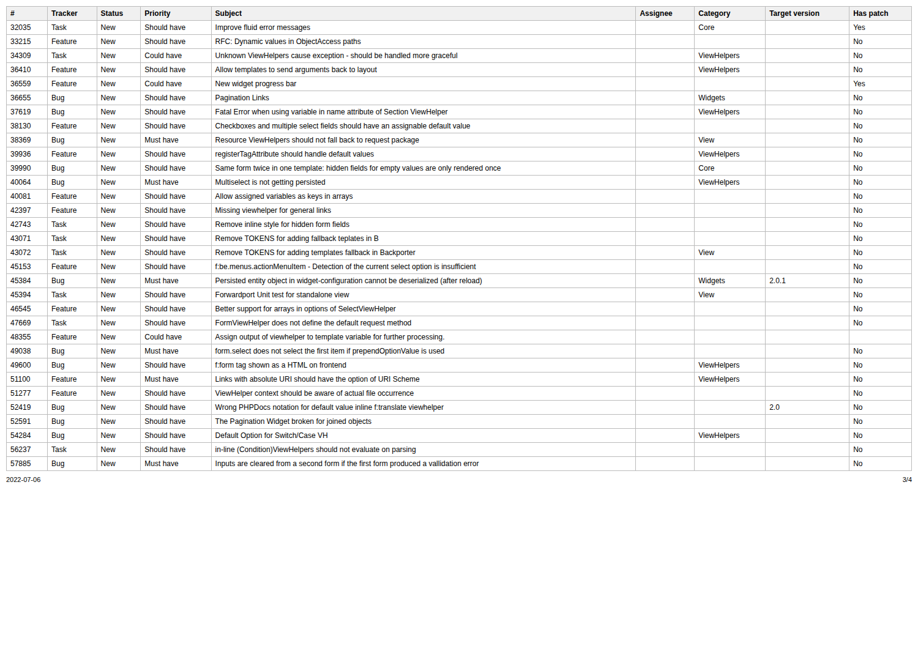| # | Tracker | Status | Priority | Subject | Assignee | Category | Target version | Has patch |
| --- | --- | --- | --- | --- | --- | --- | --- | --- |
| 32035 | Task | New | Should have | Improve fluid error messages | | Core | | Yes |
| 33215 | Feature | New | Should have | RFC: Dynamic values in ObjectAccess paths | | | | No |
| 34309 | Task | New | Could have | Unknown ViewHelpers cause exception - should be handled more graceful | | ViewHelpers | | No |
| 36410 | Feature | New | Should have | Allow templates to send arguments back to layout | | ViewHelpers | | No |
| 36559 | Feature | New | Could have | New widget progress bar | | | | Yes |
| 36655 | Bug | New | Should have | Pagination Links | | Widgets | | No |
| 37619 | Bug | New | Should have | Fatal Error when using variable in name attribute of Section ViewHelper | | ViewHelpers | | No |
| 38130 | Feature | New | Should have | Checkboxes and multiple select fields should have an assignable default value | | | | No |
| 38369 | Bug | New | Must have | Resource ViewHelpers should not fall back to request package | | View | | No |
| 39936 | Feature | New | Should have | registerTagAttribute should handle default values | | ViewHelpers | | No |
| 39990 | Bug | New | Should have | Same form twice in one template: hidden fields for empty values are only rendered once | | Core | | No |
| 40064 | Bug | New | Must have | Multiselect is not getting persisted | | ViewHelpers | | No |
| 40081 | Feature | New | Should have | Allow assigned variables as keys in arrays | | | | No |
| 42397 | Feature | New | Should have | Missing viewhelper for general links | | | | No |
| 42743 | Task | New | Should have | Remove inline style for hidden form fields | | | | No |
| 43071 | Task | New | Should have | Remove TOKENS for adding fallback teplates in B | | | | No |
| 43072 | Task | New | Should have | Remove TOKENS for adding templates fallback in Backporter | | View | | No |
| 45153 | Feature | New | Should have | f:be.menus.actionMenuItem - Detection of the current select option is insufficient | | | | No |
| 45384 | Bug | New | Must have | Persisted entity object in widget-configuration cannot be deserialized (after reload) | | Widgets | 2.0.1 | No |
| 45394 | Task | New | Should have | Forwardport Unit test for standalone view | | View | | No |
| 46545 | Feature | New | Should have | Better support for arrays in options of SelectViewHelper | | | | No |
| 47669 | Task | New | Should have | FormViewHelper does not define the default request method | | | | No |
| 48355 | Feature | New | Could have | Assign output of viewhelper to template variable for further processing. | | | | |
| 49038 | Bug | New | Must have | form.select does not select the first item if prependOptionValue is used | | | | No |
| 49600 | Bug | New | Should have | f:form tag shown as a HTML on frontend | | ViewHelpers | | No |
| 51100 | Feature | New | Must have | Links with absolute URI should have the option of URI Scheme | | ViewHelpers | | No |
| 51277 | Feature | New | Should have | ViewHelper context should be aware of actual file occurrence | | | | No |
| 52419 | Bug | New | Should have | Wrong PHPDocs notation for default value inline f:translate viewhelper | | | 2.0 | No |
| 52591 | Bug | New | Should have | The Pagination Widget broken for joined objects | | | | No |
| 54284 | Bug | New | Should have | Default Option for Switch/Case VH | | ViewHelpers | | No |
| 56237 | Task | New | Should have | in-line (Condition)ViewHelpers should not evaluate on parsing | | | | No |
| 57885 | Bug | New | Must have | Inputs are cleared from a second form if the first form produced a vallidation error | | | | No |
2022-07-06 3/4